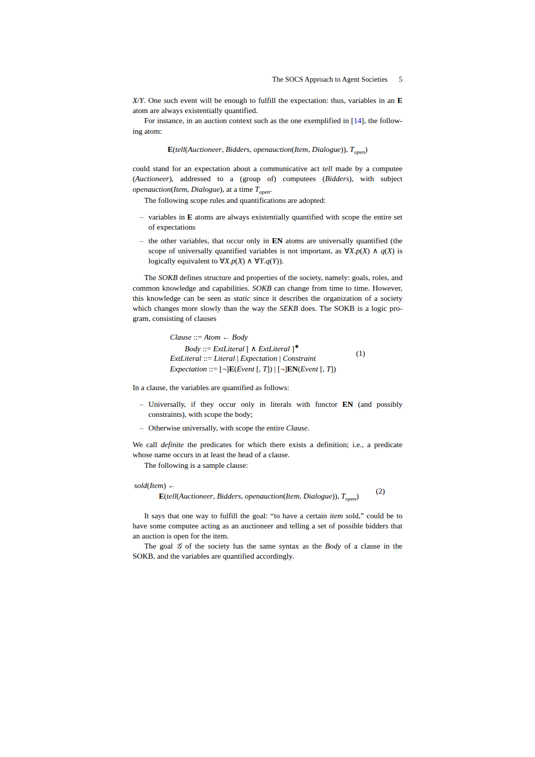The SOCS Approach to Agent Societies5
X/Y. One such event will be enough to fulfill the expectation: thus, variables in an E atom are always existentially quantified.
For instance, in an auction context such as the one exemplified in [14], the following atom:
E(tell(Auctioneer, Bidders, openauction(Item, Dialogue)), Topen)
could stand for an expectation about a communicative act tell made by a computee (Auctioneer), addressed to a (group of) computees (Bidders), with subject openauction(Item, Dialogue), at a time Topen.
The following scope rules and quantifications are adopted:
variables in E atoms are always existentially quantified with scope the entire set of expectations
the other variables, that occur only in EN atoms are universally quantified (the scope of universally quantified variables is not important, as ∀X.p(X) ∧ q(X) is logically equivalent to ∀X.p(X) ∧ ∀Y.q(Y)).
The SOKB defines structure and properties of the society, namely: goals, roles, and common knowledge and capabilities. SOKB can change from time to time. However, this knowledge can be seen as static since it describes the organization of a society which changes more slowly than the way the SEKB does. The SOKB is a logic program, consisting of clauses
Clause ::= Atom ← Body Body ::= ExtLiteral [ ∧ ExtLiteral ]★ ExtLiteral ::= Literal | Expectation | Constraint Expectation ::= [¬]E(Event [, T]) | [¬]EN(Event [, T])
(1)
In a clause, the variables are quantified as follows:
Universally, if they occur only in literals with functor EN (and possibly constraints), with scope the body;
Otherwise universally, with scope the entire Clause.
We call definite the predicates for which there exists a definition; i.e., a predicate whose name occurs in at least the head of a clause.
The following is a sample clause:
sold(Item) ←
E(tell(Auctioneer, Bidders, openauction(Item, Dialogue)), Topen)
(2)
It says that one way to fulfill the goal: “to have a certain item sold,” could be to have some computee acting as an auctioneer and telling a set of possible bidders that an auction is open for the item.
The goal 𝒢 of the society has the same syntax as the Body of a clause in the SOKB, and the variables are quantified accordingly.